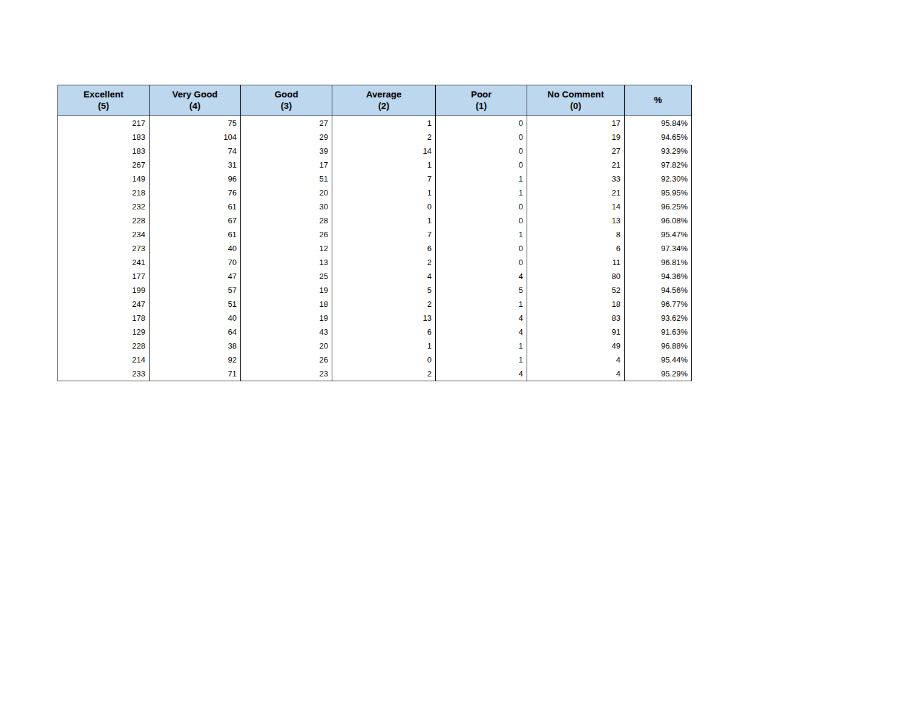| Excellent (5) | Very Good (4) | Good (3) | Average (2) | Poor (1) | No Comment (0) | % |
| --- | --- | --- | --- | --- | --- | --- |
| 217 | 75 | 27 | 1 | 0 | 17 | 95.84% |
| 183 | 104 | 29 | 2 | 0 | 19 | 94.65% |
| 183 | 74 | 39 | 14 | 0 | 27 | 93.29% |
| 267 | 31 | 17 | 1 | 0 | 21 | 97.82% |
| 149 | 96 | 51 | 7 | 1 | 33 | 92.30% |
| 218 | 76 | 20 | 1 | 1 | 21 | 95.95% |
| 232 | 61 | 30 | 0 | 0 | 14 | 96.25% |
| 228 | 67 | 28 | 1 | 0 | 13 | 96.08% |
| 234 | 61 | 26 | 7 | 1 | 8 | 95.47% |
| 273 | 40 | 12 | 6 | 0 | 6 | 97.34% |
| 241 | 70 | 13 | 2 | 0 | 11 | 96.81% |
| 177 | 47 | 25 | 4 | 4 | 80 | 94.36% |
| 199 | 57 | 19 | 5 | 5 | 52 | 94.56% |
| 247 | 51 | 18 | 2 | 1 | 18 | 96.77% |
| 178 | 40 | 19 | 13 | 4 | 83 | 93.62% |
| 129 | 64 | 43 | 6 | 4 | 91 | 91.63% |
| 228 | 38 | 20 | 1 | 1 | 49 | 96.88% |
| 214 | 92 | 26 | 0 | 1 | 4 | 95.44% |
| 233 | 71 | 23 | 2 | 4 | 4 | 95.29% |